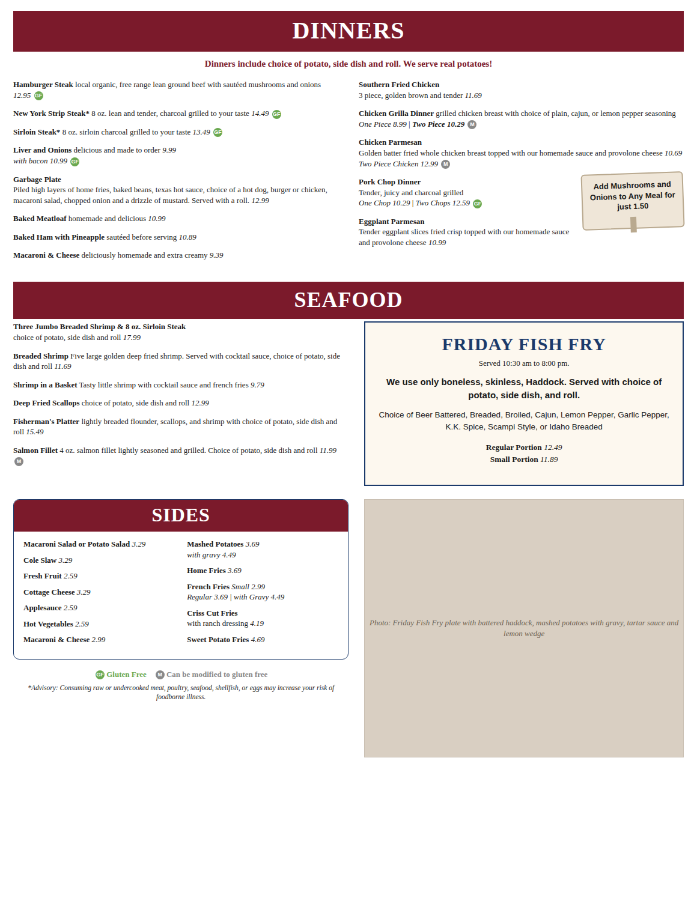DINNERS
Dinners include choice of potato, side dish and roll. We serve real potatoes!
Hamburger Steak local organic, free range lean ground beef with sautéed mushrooms and onions 12.95 GF
New York Strip Steak* 8 oz. lean and tender, charcoal grilled to your taste 14.49 GF
Sirloin Steak* 8 oz. sirloin charcoal grilled to your taste 13.49 GF
Liver and Onions delicious and made to order 9.99
with bacon 10.99 GF
Garbage Plate
Piled high layers of home fries, baked beans, texas hot sauce, choice of a hot dog, burger or chicken, macaroni salad, chopped onion and a drizzle of mustard. Served with a roll. 12.99
Baked Meatloaf homemade and delicious 10.99
Baked Ham with Pineapple sautéed before serving 10.89
Macaroni & Cheese deliciously homemade and extra creamy 9.39
Southern Fried Chicken
3 piece, golden brown and tender 11.69
Chicken Grilla Dinner grilled chicken breast with choice of plain, cajun, or lemon pepper seasoning
One Piece 8.99 | Two Piece 10.29 M
Chicken Parmesan
Golden batter fried whole chicken breast topped with our homemade sauce and provolone cheese 10.69
Two Piece Chicken 12.99 M
Add Mushrooms and Onions to Any Meal for just 1.50
Pork Chop Dinner
Tender, juicy and charcoal grilled
One Chop 10.29 | Two Chops 12.59 GF
Eggplant Parmesan
Tender eggplant slices fried crisp topped with our homemade sauce and provolone cheese 10.99
SEAFOOD
Three Jumbo Breaded Shrimp & 8 oz. Sirloin Steak
choice of potato, side dish and roll 17.99
Breaded Shrimp Five large golden deep fried shrimp. Served with cocktail sauce, choice of potato, side dish and roll 11.69
Shrimp in a Basket Tasty little shrimp with cocktail sauce and french fries 9.79
Deep Fried Scallops choice of potato, side dish and roll 12.99
Fisherman's Platter lightly breaded flounder, scallops, and shrimp with choice of potato, side dish and roll 15.49
Salmon Fillet 4 oz. salmon fillet lightly seasoned and grilled. Choice of potato, side dish and roll 11.99 M
FRIDAY FISH FRY
Served 10:30 am to 8:00 pm.
We use only boneless, skinless, Haddock. Served with choice of potato, side dish, and roll.
Choice of Beer Battered, Breaded, Broiled, Cajun, Lemon Pepper, Garlic Pepper, K.K. Spice, Scampi Style, or Idaho Breaded
Regular Portion 12.49
Small Portion 11.89
SIDES
Macaroni Salad or Potato Salad 3.29
Cole Slaw 3.29
Fresh Fruit 2.59
Cottage Cheese 3.29
Applesauce 2.59
Hot Vegetables 2.59
Macaroni & Cheese 2.99
Mashed Potatoes 3.69
with gravy 4.49
Home Fries 3.69
French Fries Small 2.99
Regular 3.69 | with Gravy 4.49
Criss Cut Fries
with ranch dressing 4.19
Sweet Potato Fries 4.69
GF Gluten Free M Can be modified to gluten free
*Advisory: Consuming raw or undercooked meat, poultry, seafood, shellfish, or eggs may increase your risk of foodborne illness.
Photo: Friday Fish Fry plate with battered haddock, mashed potatoes with gravy, tartar sauce and lemon wedge